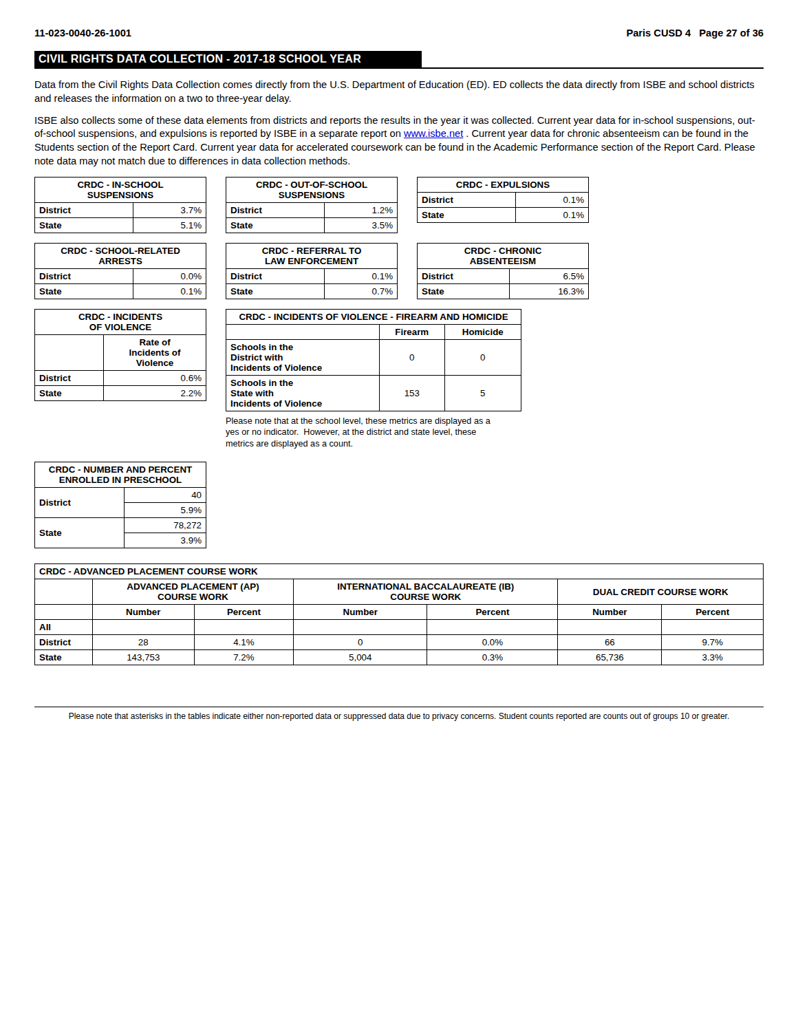11-023-0040-26-1001 Paris CUSD 4 Page 27 of 36
CIVIL RIGHTS DATA COLLECTION - 2017-18 SCHOOL YEAR
Data from the Civil Rights Data Collection comes directly from the U.S. Department of Education (ED). ED collects the data directly from ISBE and school districts and releases the information on a two to three-year delay.
ISBE also collects some of these data elements from districts and reports the results in the year it was collected. Current year data for in-school suspensions, out-of-school suspensions, and expulsions is reported by ISBE in a separate report on www.isbe.net . Current year data for chronic absenteeism can be found in the Students section of the Report Card. Current year data for accelerated coursework can be found in the Academic Performance section of the Report Card. Please note data may not match due to differences in data collection methods.
| CRDC - IN-SCHOOL SUSPENSIONS |
| --- |
| District | 3.7% |
| State | 5.1% |
| CRDC - OUT-OF-SCHOOL SUSPENSIONS |
| --- |
| District | 1.2% |
| State | 3.5% |
| CRDC - EXPULSIONS |
| --- |
| District | 0.1% |
| State | 0.1% |
| CRDC - SCHOOL-RELATED ARRESTS |
| --- |
| District | 0.0% |
| State | 0.1% |
| CRDC - REFERRAL TO LAW ENFORCEMENT |
| --- |
| District | 0.1% |
| State | 0.7% |
| CRDC - CHRONIC ABSENTEEISM |
| --- |
| District | 6.5% |
| State | 16.3% |
| CRDC - INCIDENTS OF VIOLENCE |
| --- |
| | Rate of Incidents of Violence |
| District | 0.6% |
| State | 2.2% |
| CRDC - INCIDENTS OF VIOLENCE - FIREARM AND HOMICIDE |
| --- |
| | Firearm | Homicide |
| Schools in the District with Incidents of Violence | 0 | 0 |
| Schools in the State with Incidents of Violence | 153 | 5 |
Please note that at the school level, these metrics are displayed as a
yes or no indicator. However, at the district and state level, these
metrics are displayed as a count.
| CRDC - NUMBER AND PERCENT ENROLLED IN PRESCHOOL |
| --- |
| District | 40 |
| 5.9% |
| State | 78,272 |
| 3.9% |
| CRDC - ADVANCED PLACEMENT COURSE WORK |
| --- |
| | ADVANCED PLACEMENT (AP) COURSE WORK | INTERNATIONAL BACCALAUREATE (IB) COURSE WORK | DUAL CREDIT COURSE WORK |
| | Number | Percent | Number | Percent | Number | Percent |
| All | | | | | | |
| District | 28 | 4.1% | 0 | 0.0% | 66 | 9.7% |
| State | 143,753 | 7.2% | 5,004 | 0.3% | 65,736 | 3.3% |
Please note that asterisks in the tables indicate either non-reported data or suppressed data due to privacy concerns. Student counts reported are counts out of groups 10 or greater.